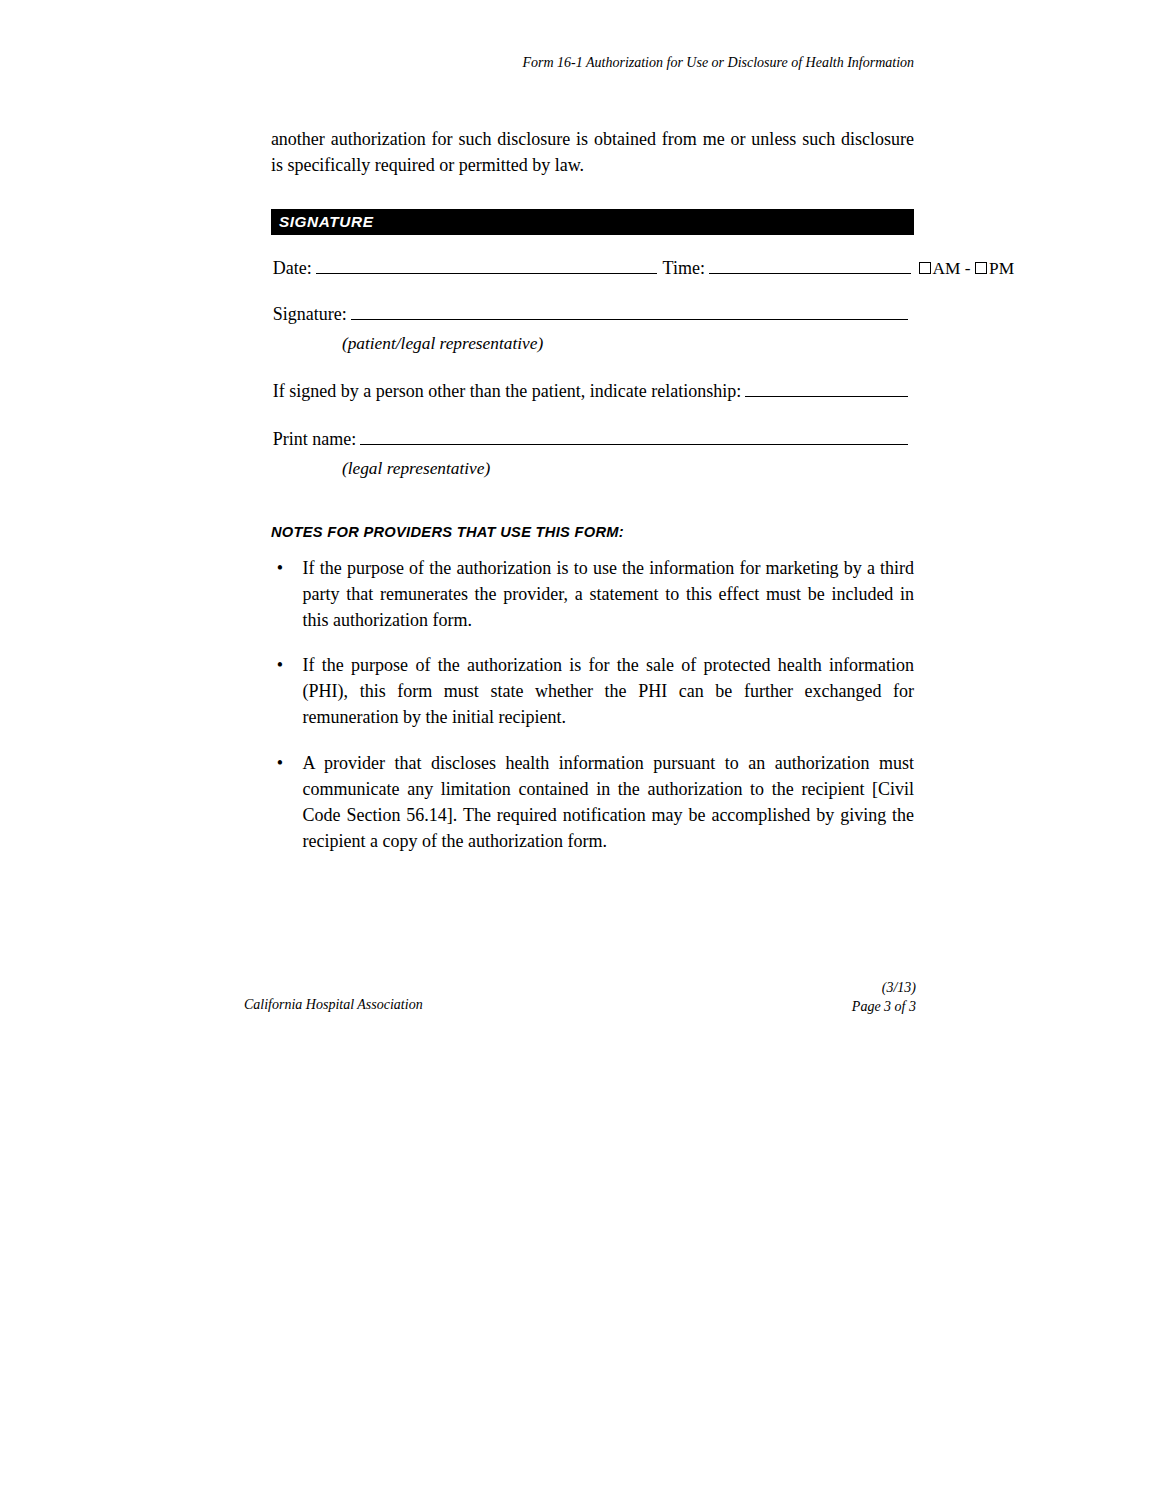Form 16-1 Authorization for Use or Disclosure of Health Information
another authorization for such disclosure is obtained from me or unless such disclosure is specifically required or permitted by law.
SIGNATURE
Date: Time: AM - PM
Signature:
(patient/legal representative)
If signed by a person other than the patient, indicate relationship:
Print name:
(legal representative)
NOTES FOR PROVIDERS THAT USE THIS FORM:
If the purpose of the authorization is to use the information for marketing by a third party that remunerates the provider, a statement to this effect must be included in this authorization form.
If the purpose of the authorization is for the sale of protected health information (PHI), this form must state whether the PHI can be further exchanged for remuneration by the initial recipient.
A provider that discloses health information pursuant to an authorization must communicate any limitation contained in the authorization to the recipient [Civil Code Section 56.14]. The required notification may be accomplished by giving the recipient a copy of the authorization form.
California Hospital Association
(3/13)
Page 3 of 3